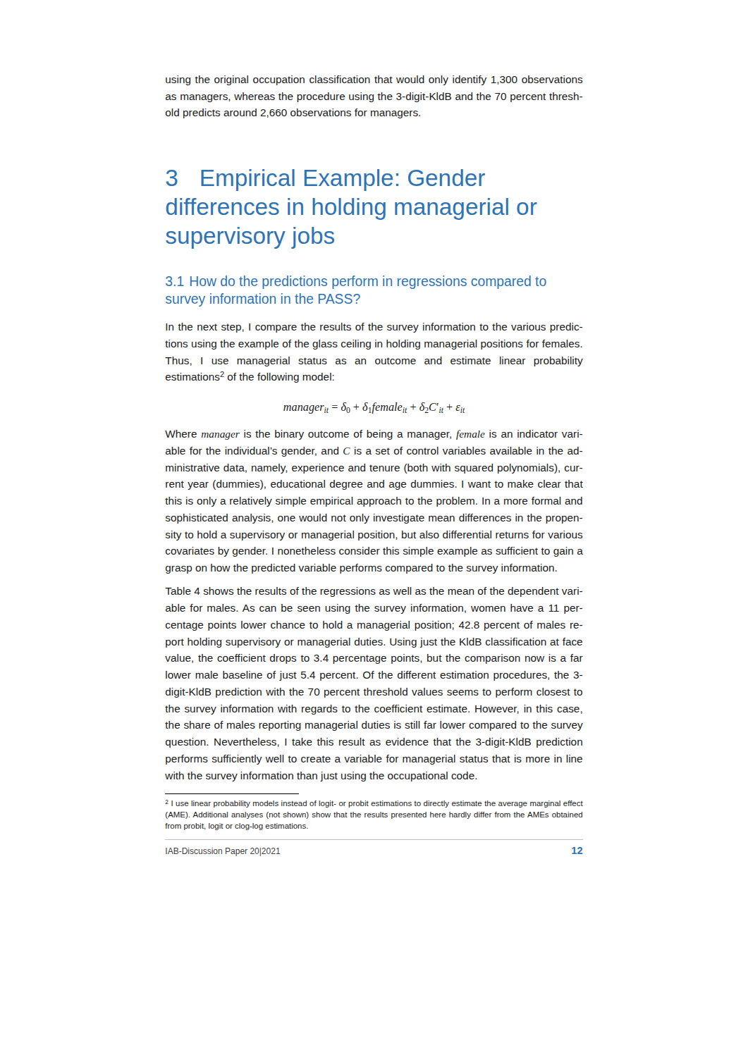using the original occupation classification that would only identify 1,300 observations as managers, whereas the procedure using the 3-digit-KldB and the 70 percent threshold predicts around 2,660 observations for managers.
3 Empirical Example: Gender differences in holding managerial or supervisory jobs
3.1 How do the predictions perform in regressions compared to survey information in the PASS?
In the next step, I compare the results of the survey information to the various predictions using the example of the glass ceiling in holding managerial positions for females. Thus, I use managerial status as an outcome and estimate linear probability estimations2 of the following model:
managerit = δ0 + δ1femaleit + δ2C′it + εit
Where manager is the binary outcome of being a manager, female is an indicator variable for the individual’s gender, and C is a set of control variables available in the administrative data, namely, experience and tenure (both with squared polynomials), current year (dummies), educational degree and age dummies. I want to make clear that this is only a relatively simple empirical approach to the problem. In a more formal and sophisticated analysis, one would not only investigate mean differences in the propensity to hold a supervisory or managerial position, but also differential returns for various covariates by gender. I nonetheless consider this simple example as sufficient to gain a grasp on how the predicted variable performs compared to the survey information.
Table 4 shows the results of the regressions as well as the mean of the dependent variable for males. As can be seen using the survey information, women have a 11 percentage points lower chance to hold a managerial position; 42.8 percent of males report holding supervisory or managerial duties. Using just the KldB classification at face value, the coefficient drops to 3.4 percentage points, but the comparison now is a far lower male baseline of just 5.4 percent. Of the different estimation procedures, the 3-digit-KldB prediction with the 70 percent threshold values seems to perform closest to the survey information with regards to the coefficient estimate. However, in this case, the share of males reporting managerial duties is still far lower compared to the survey question. Nevertheless, I take this result as evidence that the 3-digit-KldB prediction performs sufficiently well to create a variable for managerial status that is more in line with the survey information than just using the occupational code.
2 I use linear probability models instead of logit- or probit estimations to directly estimate the average marginal effect (AME). Additional analyses (not shown) show that the results presented here hardly differ from the AMEs obtained from probit, logit or clog-log estimations.
IAB-Discussion Paper 20|2021 12